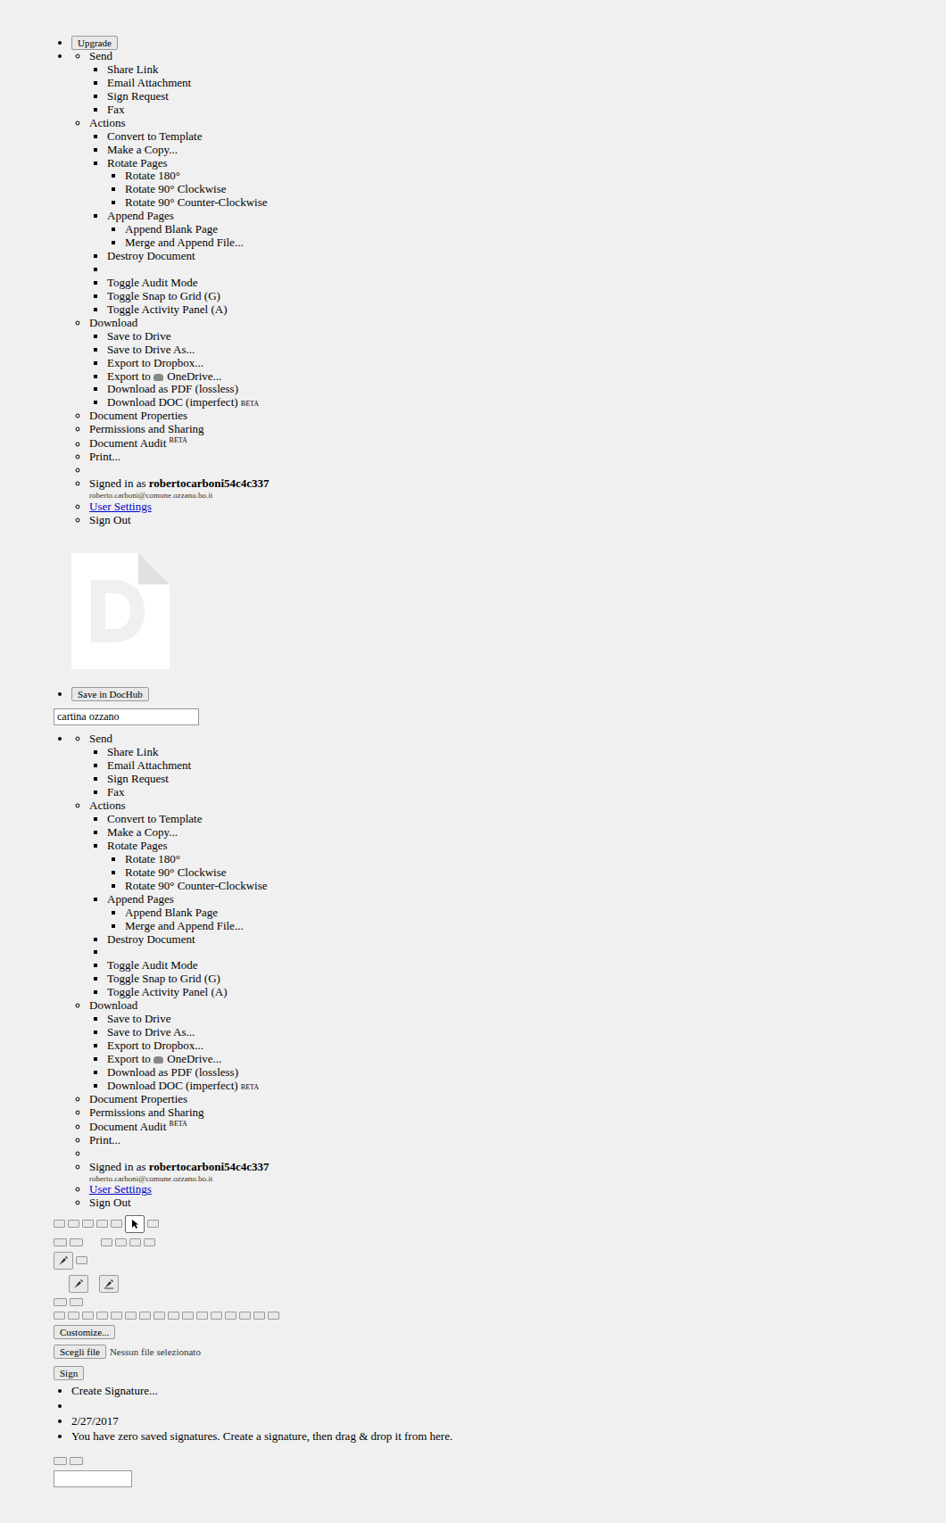Upgrade
Send
Share Link
Email Attachment
Sign Request
Fax
Actions
Convert to Template
Make a Copy...
Rotate Pages
Rotate 180°
Rotate 90° Clockwise
Rotate 90° Counter-Clockwise
Append Pages
Append Blank Page
Merge and Append File...
Destroy Document
Toggle Audit Mode
Toggle Snap to Grid (G)
Toggle Activity Panel (A)
Download
Save to Drive
Save to Drive As...
Export to Dropbox...
Export to OneDrive...
Download as PDF (lossless)
Download DOC (imperfect) BETA
Document Properties
Permissions and Sharing
Document Audit BETA
Print...
Signed in as robertocarboni54c4c337 roberto.carboni@comune.ozzano.bo.it
User Settings
Sign Out
Save in DocHub
Send
Share Link
Email Attachment
Sign Request
Fax
Actions
Convert to Template
Make a Copy...
Rotate Pages
Rotate 180°
Rotate 90° Clockwise
Rotate 90° Counter-Clockwise
Append Pages
Append Blank Page
Merge and Append File...
Destroy Document
Toggle Audit Mode
Toggle Snap to Grid (G)
Toggle Activity Panel (A)
Download
Save to Drive
Save to Drive As...
Export to Dropbox...
Export to OneDrive...
Download as PDF (lossless)
Download DOC (imperfect) BETA
Document Properties
Permissions and Sharing
Document Audit BETA
Print...
Signed in as robertocarboni54c4c337 roberto.carboni@comune.ozzano.bo.it
User Settings
Sign Out
Customize...
Scegli file Nessun file selezionato
Sign
Create Signature...
2/27/2017
You have zero saved signatures. Create a signature, then drag & drop it from here.